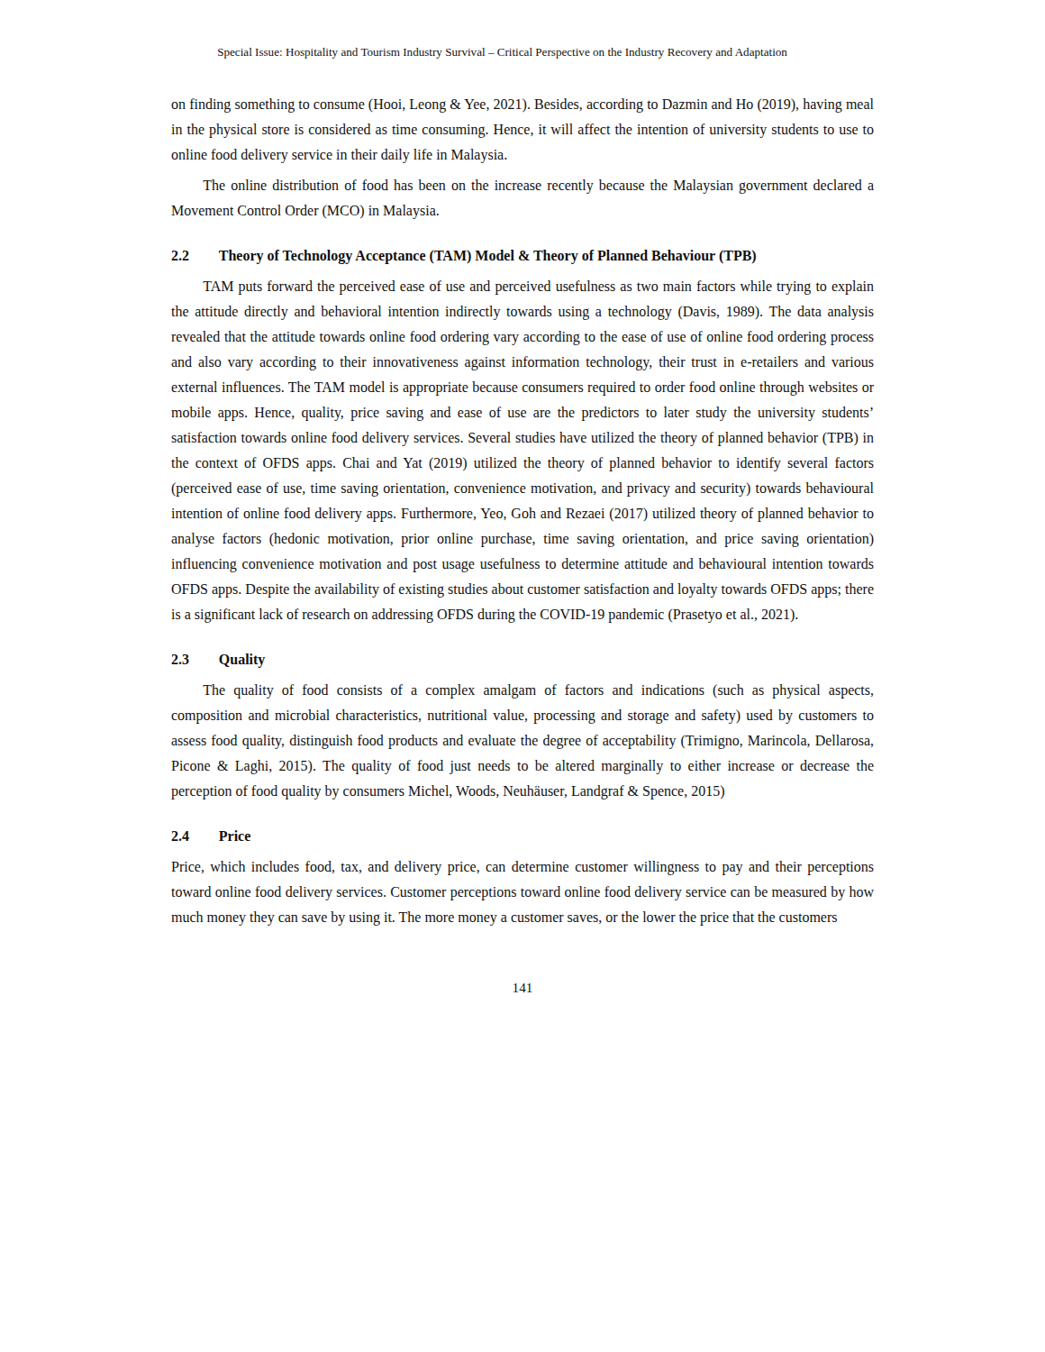Special Issue: Hospitality and Tourism Industry Survival – Critical Perspective on the Industry Recovery and Adaptation
on finding something to consume (Hooi, Leong & Yee, 2021). Besides, according to Dazmin and Ho (2019), having meal in the physical store is considered as time consuming. Hence, it will affect the intention of university students to use to online food delivery service in their daily life in Malaysia.
The online distribution of food has been on the increase recently because the Malaysian government declared a Movement Control Order (MCO) in Malaysia.
2.2 Theory of Technology Acceptance (TAM) Model & Theory of Planned Behaviour (TPB)
TAM puts forward the perceived ease of use and perceived usefulness as two main factors while trying to explain the attitude directly and behavioral intention indirectly towards using a technology (Davis, 1989). The data analysis revealed that the attitude towards online food ordering vary according to the ease of use of online food ordering process and also vary according to their innovativeness against information technology, their trust in e-retailers and various external influences. The TAM model is appropriate because consumers required to order food online through websites or mobile apps. Hence, quality, price saving and ease of use are the predictors to later study the university students’ satisfaction towards online food delivery services. Several studies have utilized the theory of planned behavior (TPB) in the context of OFDS apps. Chai and Yat (2019) utilized the theory of planned behavior to identify several factors (perceived ease of use, time saving orientation, convenience motivation, and privacy and security) towards behavioural intention of online food delivery apps. Furthermore, Yeo, Goh and Rezaei (2017) utilized theory of planned behavior to analyse factors (hedonic motivation, prior online purchase, time saving orientation, and price saving orientation) influencing convenience motivation and post usage usefulness to determine attitude and behavioural intention towards OFDS apps. Despite the availability of existing studies about customer satisfaction and loyalty towards OFDS apps; there is a significant lack of research on addressing OFDS during the COVID-19 pandemic (Prasetyo et al., 2021).
2.3 Quality
The quality of food consists of a complex amalgam of factors and indications (such as physical aspects, composition and microbial characteristics, nutritional value, processing and storage and safety) used by customers to assess food quality, distinguish food products and evaluate the degree of acceptability (Trimigno, Marincola, Dellarosa, Picone & Laghi, 2015). The quality of food just needs to be altered marginally to either increase or decrease the perception of food quality by consumers Michel, Woods, Neuhäuser, Landgraf & Spence, 2015)
2.4 Price
Price, which includes food, tax, and delivery price, can determine customer willingness to pay and their perceptions toward online food delivery services. Customer perceptions toward online food delivery service can be measured by how much money they can save by using it. The more money a customer saves, or the lower the price that the customers
141